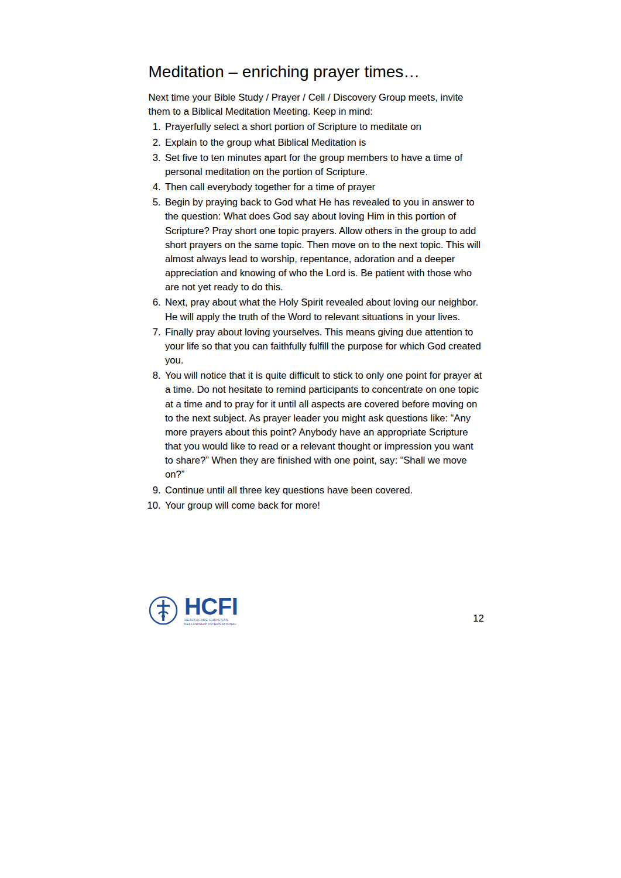Meditation – enriching prayer times…
Next time your Bible Study / Prayer / Cell / Discovery Group meets, invite them to a Biblical Meditation Meeting. Keep in mind:
Prayerfully select a short portion of Scripture to meditate on
Explain to the group what Biblical Meditation is
Set five to ten minutes apart for the group members to have a time of personal meditation on the portion of Scripture.
Then call everybody together for a time of prayer
Begin by praying back to God what He has revealed to you in answer to the question: What does God say about loving Him in this portion of Scripture? Pray short one topic prayers. Allow others in the group to add short prayers on the same topic. Then move on to the next topic. This will almost always lead to worship, repentance, adoration and a deeper appreciation and knowing of who the Lord is. Be patient with those who are not yet ready to do this.
Next, pray about what the Holy Spirit revealed about loving our neighbor. He will apply the truth of the Word to relevant situations in your lives.
Finally pray about loving yourselves. This means giving due attention to your life so that you can faithfully fulfill the purpose for which God created you.
You will notice that it is quite difficult to stick to only one point for prayer at a time. Do not hesitate to remind participants to concentrate on one topic at a time and to pray for it until all aspects are covered before moving on to the next subject. As prayer leader you might ask questions like: “Any more prayers about this point? Anybody have an appropriate Scripture that you would like to read or a relevant thought or impression you want to share?” When they are finished with one point, say: “Shall we move on?”
Continue until all three key questions have been covered.
Your group will come back for more!
HCFI HEALTHCARE CHRISTIAN FELLOWSHIP INTERNATIONAL
12